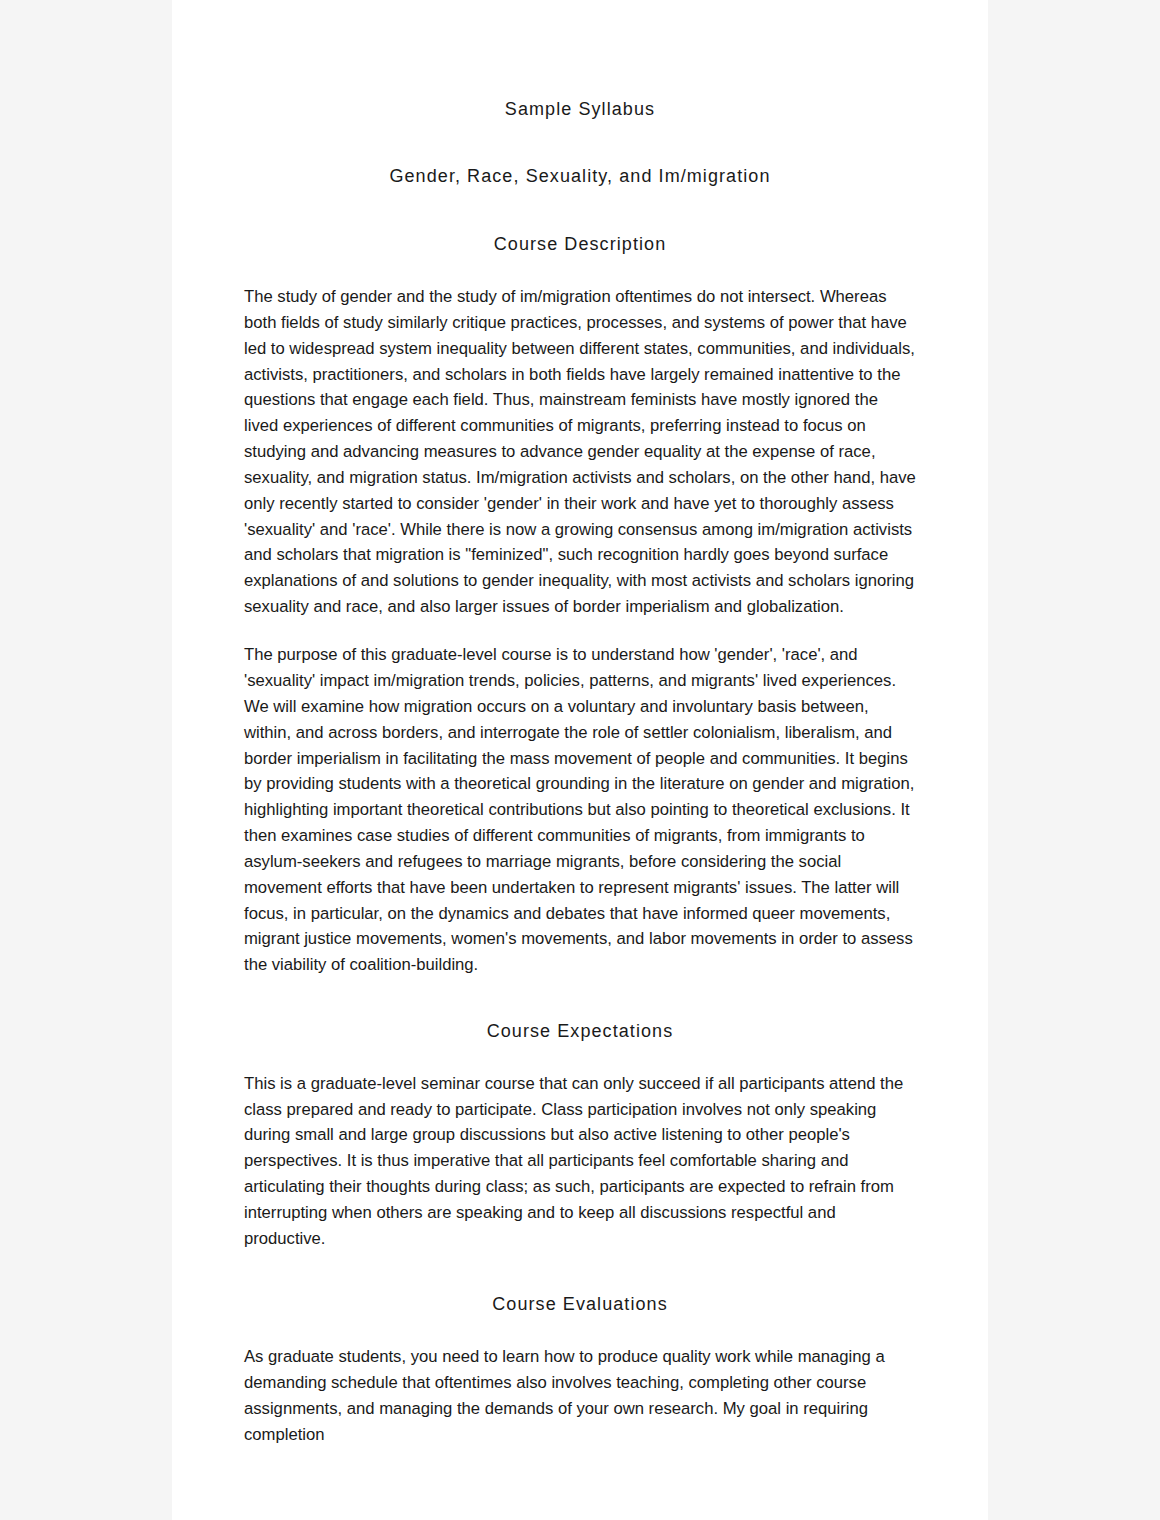Sample Syllabus
Gender, Race, Sexuality, and Im/migration
Course Description
The study of gender and the study of im/migration oftentimes do not intersect. Whereas both fields of study similarly critique practices, processes, and systems of power that have led to widespread system inequality between different states, communities, and individuals, activists, practitioners, and scholars in both fields have largely remained inattentive to the questions that engage each field. Thus, mainstream feminists have mostly ignored the lived experiences of different communities of migrants, preferring instead to focus on studying and advancing measures to advance gender equality at the expense of race, sexuality, and migration status. Im/migration activists and scholars, on the other hand, have only recently started to consider 'gender' in their work and have yet to thoroughly assess 'sexuality' and 'race'. While there is now a growing consensus among im/migration activists and scholars that migration is "feminized", such recognition hardly goes beyond surface explanations of and solutions to gender inequality, with most activists and scholars ignoring sexuality and race, and also larger issues of border imperialism and globalization.
The purpose of this graduate-level course is to understand how 'gender', 'race', and 'sexuality' impact im/migration trends, policies, patterns, and migrants' lived experiences. We will examine how migration occurs on a voluntary and involuntary basis between, within, and across borders, and interrogate the role of settler colonialism, liberalism, and border imperialism in facilitating the mass movement of people and communities. It begins by providing students with a theoretical grounding in the literature on gender and migration, highlighting important theoretical contributions but also pointing to theoretical exclusions. It then examines case studies of different communities of migrants, from immigrants to asylum-seekers and refugees to marriage migrants, before considering the social movement efforts that have been undertaken to represent migrants' issues. The latter will focus, in particular, on the dynamics and debates that have informed queer movements, migrant justice movements, women's movements, and labor movements in order to assess the viability of coalition-building.
Course Expectations
This is a graduate-level seminar course that can only succeed if all participants attend the class prepared and ready to participate. Class participation involves not only speaking during small and large group discussions but also active listening to other people's perspectives. It is thus imperative that all participants feel comfortable sharing and articulating their thoughts during class; as such, participants are expected to refrain from interrupting when others are speaking and to keep all discussions respectful and productive.
Course Evaluations
As graduate students, you need to learn how to produce quality work while managing a demanding schedule that oftentimes also involves teaching, completing other course assignments, and managing the demands of your own research. My goal in requiring completion